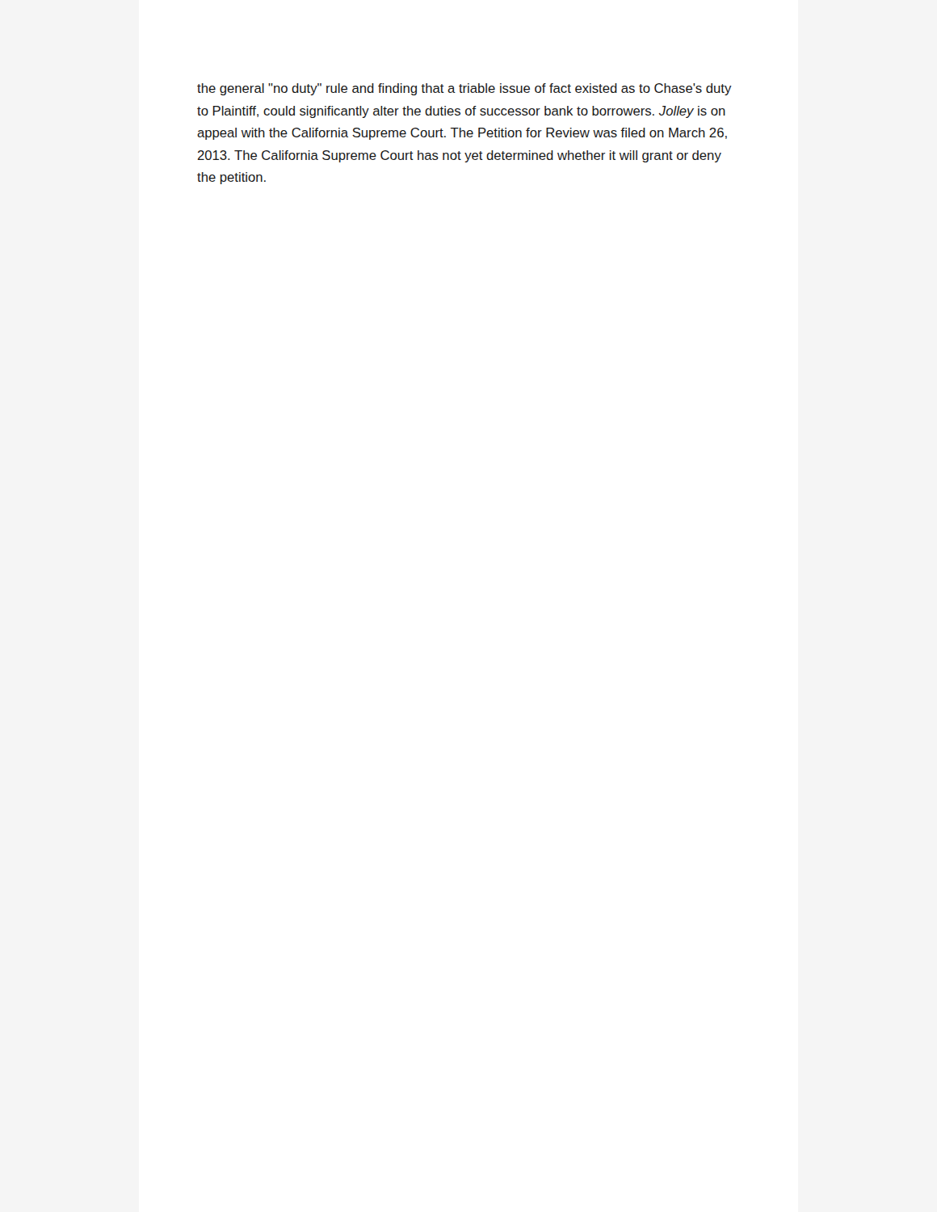the general "no duty" rule and finding that a triable issue of fact existed as to Chase's duty to Plaintiff, could significantly alter the duties of successor bank to borrowers. Jolley is on appeal with the California Supreme Court. The Petition for Review was filed on March 26, 2013. The California Supreme Court has not yet determined whether it will grant or deny the petition.